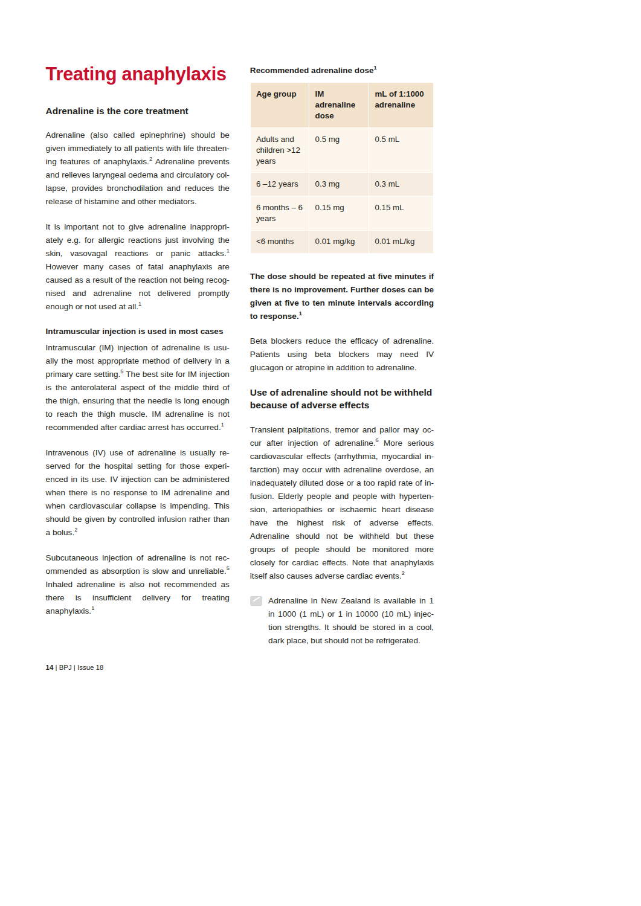Treating anaphylaxis
Adrenaline is the core treatment
Adrenaline (also called epinephrine) should be given immediately to all patients with life threatening features of anaphylaxis.2 Adrenaline prevents and relieves laryngeal oedema and circulatory collapse, provides bronchodilation and reduces the release of histamine and other mediators.
It is important not to give adrenaline inappropriately e.g. for allergic reactions just involving the skin, vasovagal reactions or panic attacks.1 However many cases of fatal anaphylaxis are caused as a result of the reaction not being recognised and adrenaline not delivered promptly enough or not used at all.1
Intramuscular injection is used in most cases
Intramuscular (IM) injection of adrenaline is usually the most appropriate method of delivery in a primary care setting.5 The best site for IM injection is the anterolateral aspect of the middle third of the thigh, ensuring that the needle is long enough to reach the thigh muscle. IM adrenaline is not recommended after cardiac arrest has occurred.1
Intravenous (IV) use of adrenaline is usually reserved for the hospital setting for those experienced in its use. IV injection can be administered when there is no response to IM adrenaline and when cardiovascular collapse is impending. This should be given by controlled infusion rather than a bolus.2
Subcutaneous injection of adrenaline is not recommended as absorption is slow and unreliable.5 Inhaled adrenaline is also not recommended as there is insufficient delivery for treating anaphylaxis.1
Recommended adrenaline dose1
| Age group | IM adrenaline dose | mL of 1:1000 adrenaline |
| --- | --- | --- |
| Adults and children >12 years | 0.5 mg | 0.5 mL |
| 6 –12 years | 0.3 mg | 0.3 mL |
| 6 months – 6 years | 0.15 mg | 0.15 mL |
| <6 months | 0.01 mg/kg | 0.01 mL/kg |
The dose should be repeated at five minutes if there is no improvement. Further doses can be given at five to ten minute intervals according to response.1
Beta blockers reduce the efficacy of adrenaline. Patients using beta blockers may need IV glucagon or atropine in addition to adrenaline.
Use of adrenaline should not be withheld because of adverse effects
Transient palpitations, tremor and pallor may occur after injection of adrenaline.6 More serious cardiovascular effects (arrhythmia, myocardial infarction) may occur with adrenaline overdose, an inadequately diluted dose or a too rapid rate of infusion. Elderly people and people with hypertension, arteriopathies or ischaemic heart disease have the highest risk of adverse effects. Adrenaline should not be withheld but these groups of people should be monitored more closely for cardiac effects. Note that anaphylaxis itself also causes adverse cardiac events.2
Adrenaline in New Zealand is available in 1 in 1000 (1 mL) or 1 in 10000 (10 mL) injection strengths. It should be stored in a cool, dark place, but should not be refrigerated.
14 | BPJ | Issue 18